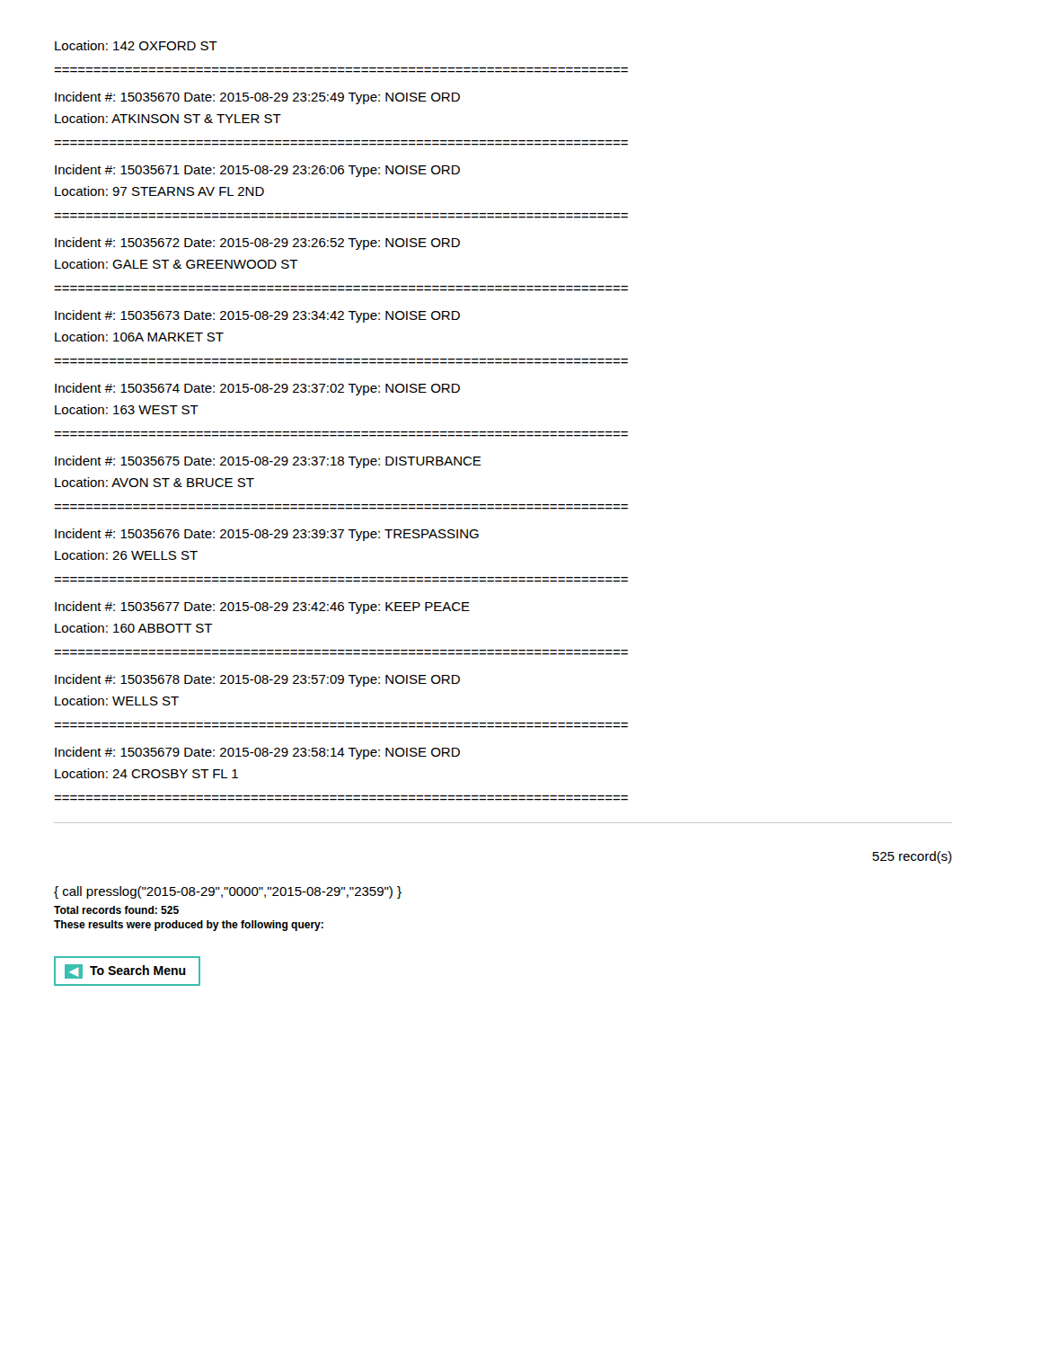Location: 142 OXFORD ST
=========================================================================
Incident #: 15035670 Date: 2015-08-29 23:25:49 Type: NOISE ORD
Location: ATKINSON ST & TYLER ST
=========================================================================
Incident #: 15035671 Date: 2015-08-29 23:26:06 Type: NOISE ORD
Location: 97 STEARNS AV FL 2ND
=========================================================================
Incident #: 15035672 Date: 2015-08-29 23:26:52 Type: NOISE ORD
Location: GALE ST & GREENWOOD ST
=========================================================================
Incident #: 15035673 Date: 2015-08-29 23:34:42 Type: NOISE ORD
Location: 106A MARKET ST
=========================================================================
Incident #: 15035674 Date: 2015-08-29 23:37:02 Type: NOISE ORD
Location: 163 WEST ST
=========================================================================
Incident #: 15035675 Date: 2015-08-29 23:37:18 Type: DISTURBANCE
Location: AVON ST & BRUCE ST
=========================================================================
Incident #: 15035676 Date: 2015-08-29 23:39:37 Type: TRESPASSING
Location: 26 WELLS ST
=========================================================================
Incident #: 15035677 Date: 2015-08-29 23:42:46 Type: KEEP PEACE
Location: 160 ABBOTT ST
=========================================================================
Incident #: 15035678 Date: 2015-08-29 23:57:09 Type: NOISE ORD
Location: WELLS ST
=========================================================================
Incident #: 15035679 Date: 2015-08-29 23:58:14 Type: NOISE ORD
Location: 24 CROSBY ST FL 1
=========================================================================
525 record(s)
{ call presslog("2015-08-29","0000","2015-08-29","2359") }
Total records found: 525
These results were produced by the following query:
◀To Search Menu